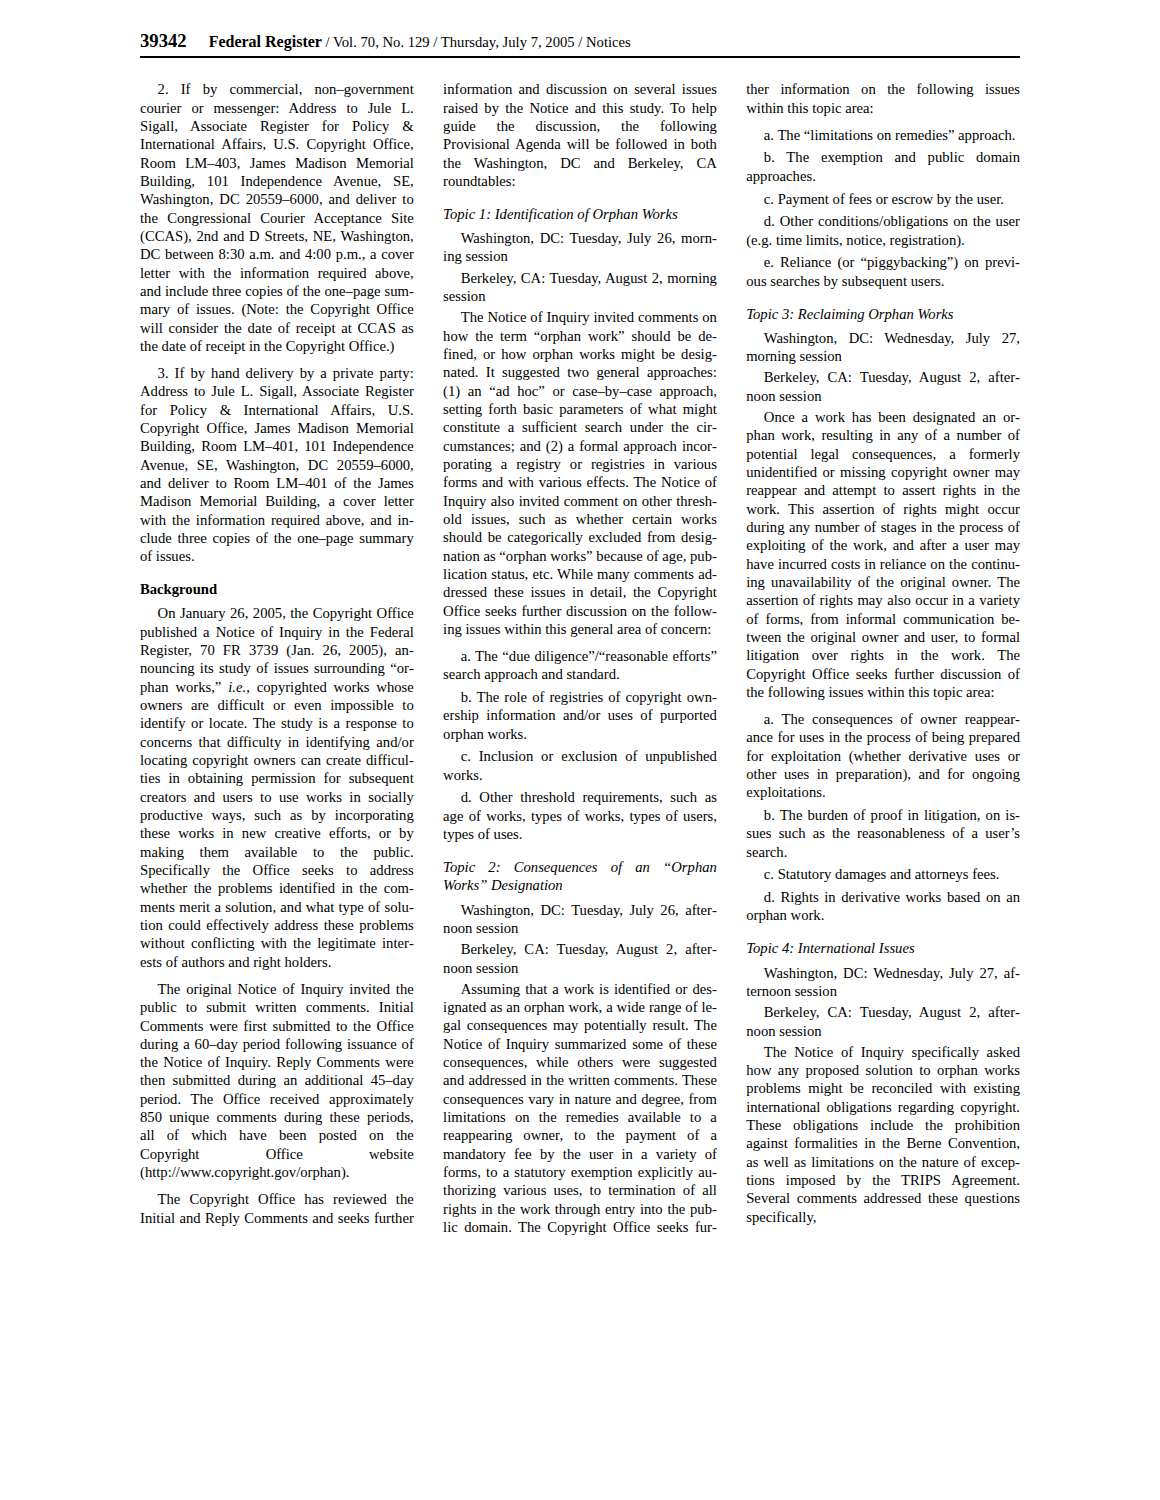39342 Federal Register / Vol. 70, No. 129 / Thursday, July 7, 2005 / Notices
2. If by commercial, non–government courier or messenger: Address to Jule L. Sigall, Associate Register for Policy & International Affairs, U.S. Copyright Office, Room LM–403, James Madison Memorial Building, 101 Independence Avenue, SE, Washington, DC 20559–6000, and deliver to the Congressional Courier Acceptance Site (CCAS), 2nd and D Streets, NE, Washington, DC between 8:30 a.m. and 4:00 p.m., a cover letter with the information required above, and include three copies of the one–page summary of issues. (Note: the Copyright Office will consider the date of receipt at CCAS as the date of receipt in the Copyright Office.)
3. If by hand delivery by a private party: Address to Jule L. Sigall, Associate Register for Policy & International Affairs, U.S. Copyright Office, James Madison Memorial Building, Room LM–401, 101 Independence Avenue, SE, Washington, DC 20559–6000, and deliver to Room LM–401 of the James Madison Memorial Building, a cover letter with the information required above, and include three copies of the one–page summary of issues.
Background
On January 26, 2005, the Copyright Office published a Notice of Inquiry in the Federal Register, 70 FR 3739 (Jan. 26, 2005), announcing its study of issues surrounding “orphan works,” i.e., copyrighted works whose owners are difficult or even impossible to identify or locate. The study is a response to concerns that difficulty in identifying and/or locating copyright owners can create difficulties in obtaining permission for subsequent creators and users to use works in socially productive ways, such as by incorporating these works in new creative efforts, or by making them available to the public. Specifically the Office seeks to address whether the problems identified in the comments merit a solution, and what type of solution could effectively address these problems without conflicting with the legitimate interests of authors and right holders.
The original Notice of Inquiry invited the public to submit written comments. Initial Comments were first submitted to the Office during a 60–day period following issuance of the Notice of Inquiry. Reply Comments were then submitted during an additional 45–day period. The Office received approximately 850 unique comments during these periods, all of which have been posted on the Copyright Office website (http://www.copyright.gov/orphan).
The Copyright Office has reviewed the Initial and Reply Comments and seeks further information and discussion on several issues raised by the Notice and this study. To help guide the discussion, the following Provisional Agenda will be followed in both the Washington, DC and Berkeley, CA roundtables:
Topic 1: Identification of Orphan Works
Washington, DC: Tuesday, July 26, morning session
Berkeley, CA: Tuesday, August 2, morning session
The Notice of Inquiry invited comments on how the term “orphan work” should be defined, or how orphan works might be designated. It suggested two general approaches: (1) an “ad hoc” or case–by–case approach, setting forth basic parameters of what might constitute a sufficient search under the circumstances; and (2) a formal approach incorporating a registry or registries in various forms and with various effects. The Notice of Inquiry also invited comment on other threshold issues, such as whether certain works should be categorically excluded from designation as “orphan works” because of age, publication status, etc. While many comments addressed these issues in detail, the Copyright Office seeks further discussion on the following issues within this general area of concern:
a. The “due diligence”/“reasonable efforts” search approach and standard.
b. The role of registries of copyright ownership information and/or uses of purported orphan works.
c. Inclusion or exclusion of unpublished works.
d. Other threshold requirements, such as age of works, types of works, types of users, types of uses.
Topic 2: Consequences of an “Orphan Works” Designation
Washington, DC: Tuesday, July 26, afternoon session
Berkeley, CA: Tuesday, August 2, afternoon session
Assuming that a work is identified or designated as an orphan work, a wide range of legal consequences may potentially result. The Notice of Inquiry summarized some of these consequences, while others were suggested and addressed in the written comments. These consequences vary in nature and degree, from limitations on the remedies available to a reappearing owner, to the payment of a mandatory fee by the user in a variety of forms, to a statutory exemption explicitly authorizing various uses, to termination of all rights in the work through entry into the public domain. The Copyright Office seeks further information on the following issues within this topic area:
a. The “limitations on remedies” approach.
b. The exemption and public domain approaches.
c. Payment of fees or escrow by the user.
d. Other conditions/obligations on the user (e.g. time limits, notice, registration).
e. Reliance (or “piggybacking”) on previous searches by subsequent users.
Topic 3: Reclaiming Orphan Works
Washington, DC: Wednesday, July 27, morning session
Berkeley, CA: Tuesday, August 2, afternoon session
Once a work has been designated an orphan work, resulting in any of a number of potential legal consequences, a formerly unidentified or missing copyright owner may reappear and attempt to assert rights in the work. This assertion of rights might occur during any number of stages in the process of exploiting of the work, and after a user may have incurred costs in reliance on the continuing unavailability of the original owner. The assertion of rights may also occur in a variety of forms, from informal communication between the original owner and user, to formal litigation over rights in the work. The Copyright Office seeks further discussion of the following issues within this topic area:
a. The consequences of owner reappearance for uses in the process of being prepared for exploitation (whether derivative uses or other uses in preparation), and for ongoing exploitations.
b. The burden of proof in litigation, on issues such as the reasonableness of a user’s search.
c. Statutory damages and attorneys fees.
d. Rights in derivative works based on an orphan work.
Topic 4: International Issues
Washington, DC: Wednesday, July 27, afternoon session
Berkeley, CA: Tuesday, August 2, afternoon session
The Notice of Inquiry specifically asked how any proposed solution to orphan works problems might be reconciled with existing international obligations regarding copyright. These obligations include the prohibition against formalities in the Berne Convention, as well as limitations on the nature of exceptions imposed by the TRIPS Agreement. Several comments addressed these questions specifically,